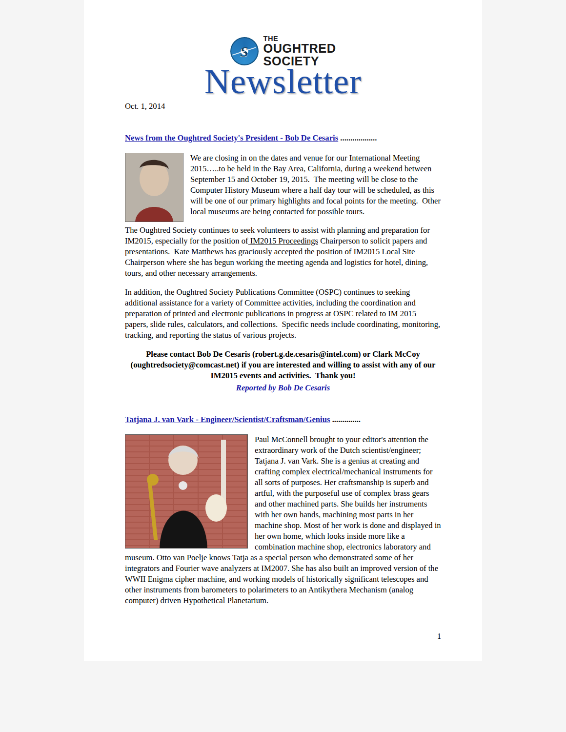THE
OUGHTRED
SOCIETY
Newsletter
Oct. 1, 2014
News from the Oughtred Society's President - Bob De Cesaris ..................
We are closing in on the dates and venue for our International Meeting 2015…..to be held in the Bay Area, California, during a weekend between September 15 and October 19, 2015. The meeting will be close to the Computer History Museum where a half day tour will be scheduled, as this will be one of our primary highlights and focal points for the meeting. Other local museums are being contacted for possible tours.
The Oughtred Society continues to seek volunteers to assist with planning and preparation for IM2015, especially for the position of IM2015 Proceedings Chairperson to solicit papers and presentations. Kate Matthews has graciously accepted the position of IM2015 Local Site Chairperson where she has begun working the meeting agenda and logistics for hotel, dining, tours, and other necessary arrangements.
In addition, the Oughtred Society Publications Committee (OSPC) continues to seeking additional assistance for a variety of Committee activities, including the coordination and preparation of printed and electronic publications in progress at OSPC related to IM 2015 papers, slide rules, calculators, and collections. Specific needs include coordinating, monitoring, tracking, and reporting the status of various projects.
Please contact Bob De Cesaris (robert.g.de.cesaris@intel.com) or Clark McCoy (oughtredsociety@comcast.net) if you are interested and willing to assist with any of our IM2015 events and activities. Thank you!
Reported by Bob De Cesaris
Tatjana J. van Vark - Engineer/Scientist/Craftsman/Genius ..............
Paul McConnell brought to your editor's attention the extraordinary work of the Dutch scientist/engineer; Tatjana J. van Vark. She is a genius at creating and crafting complex electrical/mechanical instruments for all sorts of purposes. Her craftsmanship is superb and artful, with the purposeful use of complex brass gears and other machined parts. She builds her instruments with her own hands, machining most parts in her machine shop. Most of her work is done and displayed in her own home, which looks inside more like a combination machine shop, electronics laboratory and museum. Otto van Poelje knows Tatja as a special person who demonstrated some of her integrators and Fourier wave analyzers at IM2007. She has also built an improved version of the WWII Enigma cipher machine, and working models of historically significant telescopes and other instruments from barometers to polarimeters to an Antikythera Mechanism (analog computer) driven Hypothetical Planetarium.
1